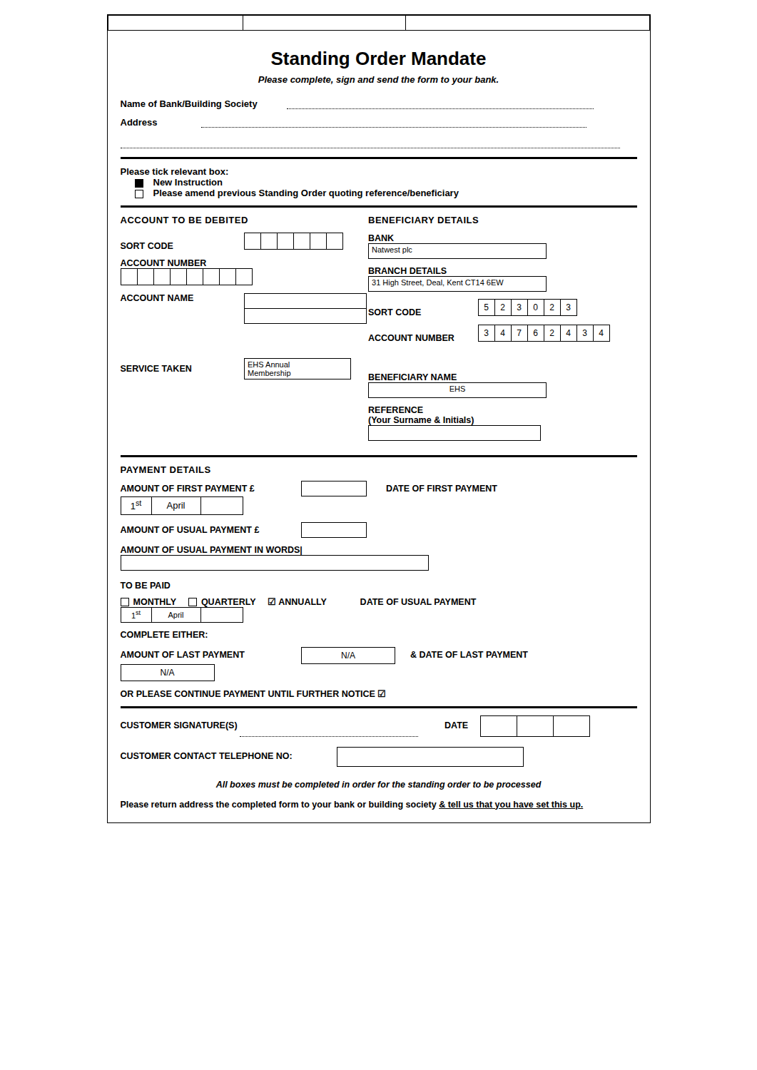Standing Order Mandate
Please complete, sign and send the form to your bank.
Name of Bank/Building Society
Address
Please tick relevant box:
New Instruction
Please amend previous Standing Order quoting reference/beneficiary
| ACCOUNT TO BE DEBITED SORT CODE ACCOUNT NUMBER ACCOUNT NAME SERVICE TAKEN EHS Annual Membership | BENEFICIARY DETAILS BANK Natwest plc BRANCH DETAILS 31 High Street, Deal, Kent CT14 6EW SORT CODE / 5 / 2 / 3 / 0 / 2 / 3 / ACCOUNT NUMBER / 3 / 4 / 7 / 6 / 2 / 4 / 3 / 4 / BENEFICIARY NAME EHS REFERENCE (Your Surname & Initials) |
PAYMENT DETAILS
AMOUNT OF FIRST PAYMENT £ DATE OF FIRST PAYMENT
| 1 st | April | |
AMOUNT OF USUAL PAYMENT £
AMOUNT OF USUAL PAYMENT IN WORDS|
TO BE PAID
MONTHLY QUARTERLY ☑ ANNUALLY DATE OF USUAL PAYMENT
| 1 st | April | |
COMPLETE EITHER:
AMOUNT OF LAST PAYMENT N/A & DATE OF LAST PAYMENT N/A
OR PLEASE CONTINUE PAYMENT UNTIL FURTHER NOTICE ☑
CUSTOMER SIGNATURE(S) DATE
CUSTOMER CONTACT TELEPHONE NO:
All boxes must be completed in order for the standing order to be processed
Please return address the completed form to your bank or building society & tell us that you have set this up.